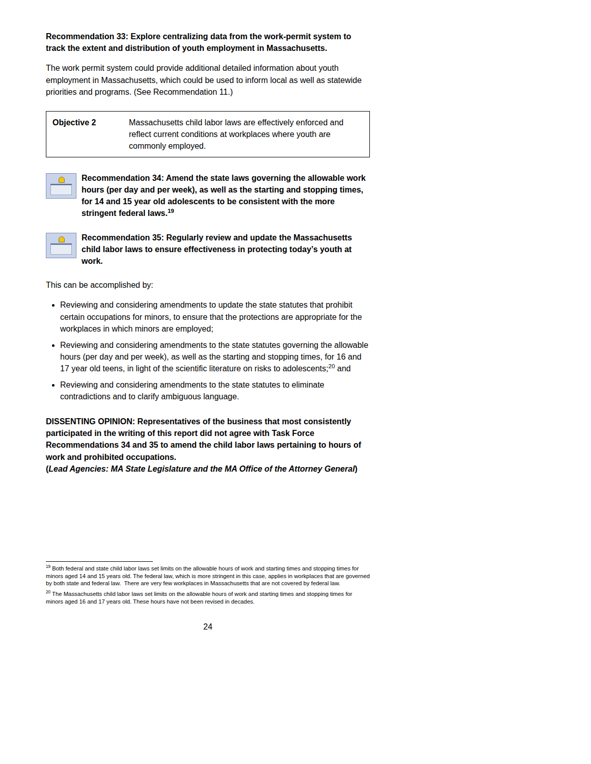Recommendation 33: Explore centralizing data from the work-permit system to track the extent and distribution of youth employment in Massachusetts.
The work permit system could provide additional detailed information about youth employment in Massachusetts, which could be used to inform local as well as statewide priorities and programs. (See Recommendation 11.)
| Objective 2 | Massachusetts child labor laws are effectively enforced and reflect current conditions at workplaces where youth are commonly employed. |
Recommendation 34: Amend the state laws governing the allowable work hours (per day and per week), as well as the starting and stopping times, for 14 and 15 year old adolescents to be consistent with the more stringent federal laws.19
Recommendation 35: Regularly review and update the Massachusetts child labor laws to ensure effectiveness in protecting today’s youth at work.
This can be accomplished by:
Reviewing and considering amendments to update the state statutes that prohibit certain occupations for minors, to ensure that the protections are appropriate for the workplaces in which minors are employed;
Reviewing and considering amendments to the state statutes governing the allowable hours (per day and per week), as well as the starting and stopping times, for 16 and 17 year old teens, in light of the scientific literature on risks to adolescents;20 and
Reviewing and considering amendments to the state statutes to eliminate contradictions and to clarify ambiguous language.
DISSENTING OPINION: Representatives of the business that most consistently participated in the writing of this report did not agree with Task Force Recommendations 34 and 35 to amend the child labor laws pertaining to hours of work and prohibited occupations.
(Lead Agencies: MA State Legislature and the MA Office of the Attorney General)
19 Both federal and state child labor laws set limits on the allowable hours of work and starting times and stopping times for minors aged 14 and 15 years old. The federal law, which is more stringent in this case, applies in workplaces that are governed by both state and federal law. There are very few workplaces in Massachusetts that are not covered by federal law.
20 The Massachusetts child labor laws set limits on the allowable hours of work and starting times and stopping times for minors aged 16 and 17 years old. These hours have not been revised in decades.
24